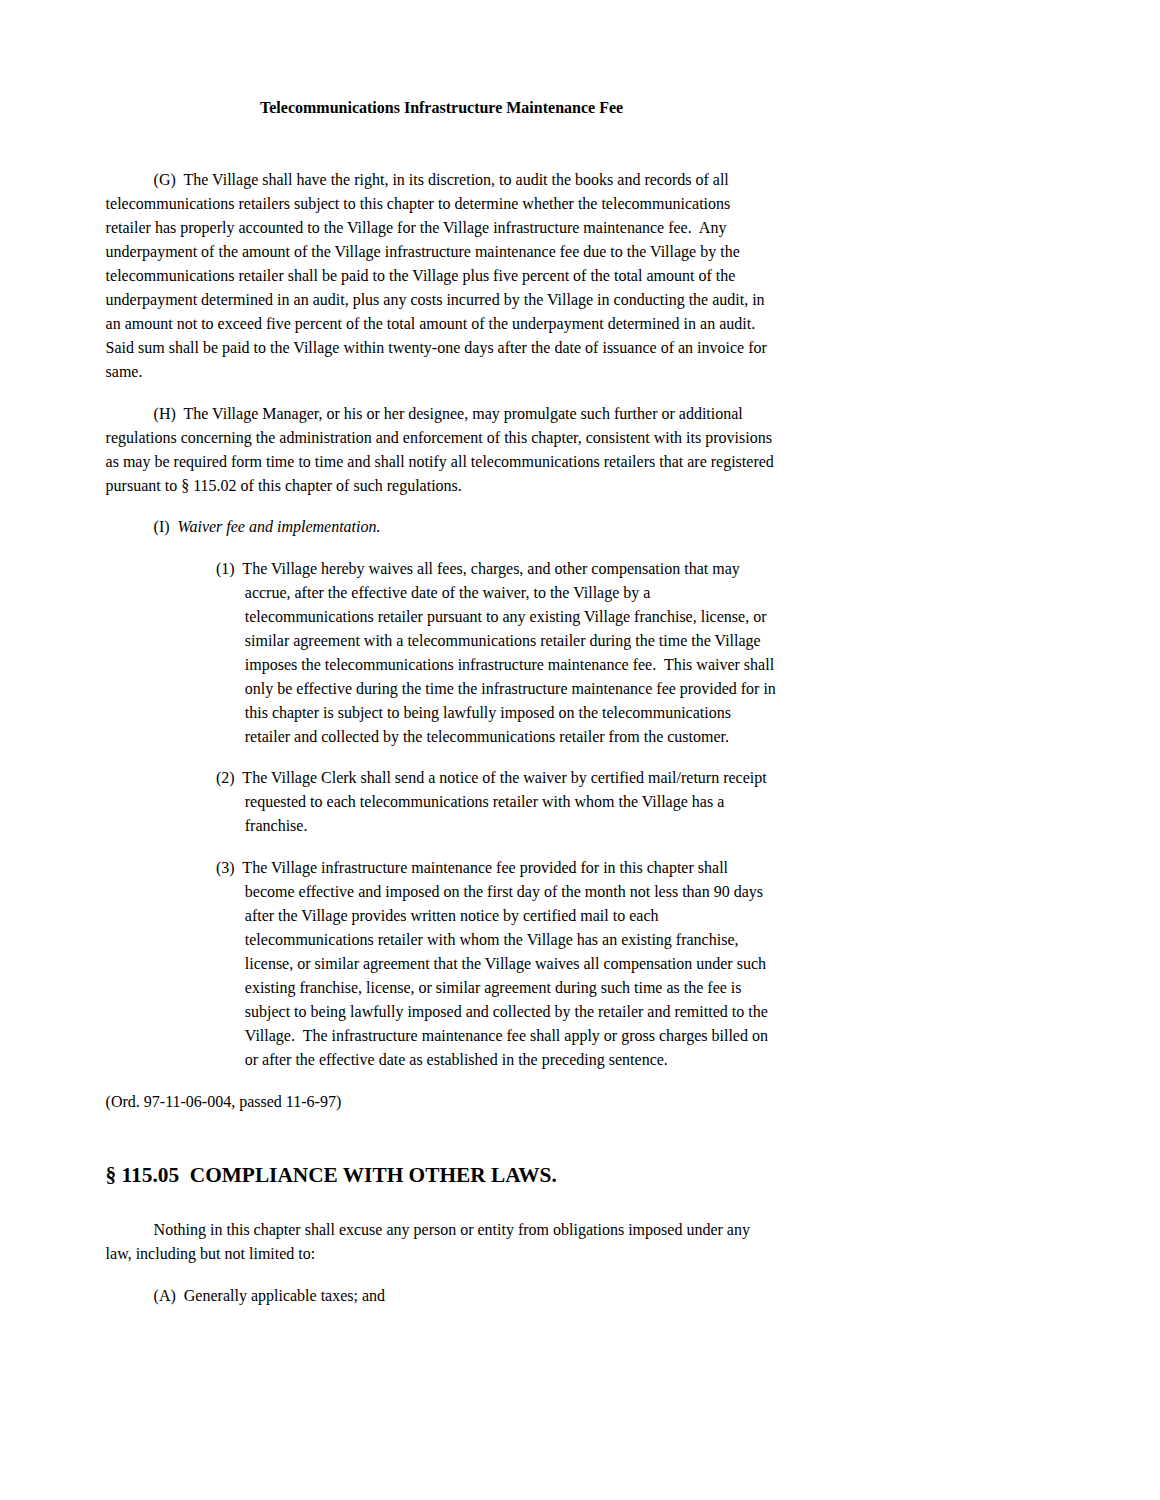Telecommunications Infrastructure Maintenance Fee
(G) The Village shall have the right, in its discretion, to audit the books and records of all telecommunications retailers subject to this chapter to determine whether the telecommunications retailer has properly accounted to the Village for the Village infrastructure maintenance fee. Any underpayment of the amount of the Village infrastructure maintenance fee due to the Village by the telecommunications retailer shall be paid to the Village plus five percent of the total amount of the underpayment determined in an audit, plus any costs incurred by the Village in conducting the audit, in an amount not to exceed five percent of the total amount of the underpayment determined in an audit. Said sum shall be paid to the Village within twenty-one days after the date of issuance of an invoice for same.
(H) The Village Manager, or his or her designee, may promulgate such further or additional regulations concerning the administration and enforcement of this chapter, consistent with its provisions as may be required form time to time and shall notify all telecommunications retailers that are registered pursuant to § 115.02 of this chapter of such regulations.
(I) Waiver fee and implementation.
(1) The Village hereby waives all fees, charges, and other compensation that may accrue, after the effective date of the waiver, to the Village by a telecommunications retailer pursuant to any existing Village franchise, license, or similar agreement with a telecommunications retailer during the time the Village imposes the telecommunications infrastructure maintenance fee. This waiver shall only be effective during the time the infrastructure maintenance fee provided for in this chapter is subject to being lawfully imposed on the telecommunications retailer and collected by the telecommunications retailer from the customer.
(2) The Village Clerk shall send a notice of the waiver by certified mail/return receipt requested to each telecommunications retailer with whom the Village has a franchise.
(3) The Village infrastructure maintenance fee provided for in this chapter shall become effective and imposed on the first day of the month not less than 90 days after the Village provides written notice by certified mail to each telecommunications retailer with whom the Village has an existing franchise, license, or similar agreement that the Village waives all compensation under such existing franchise, license, or similar agreement during such time as the fee is subject to being lawfully imposed and collected by the retailer and remitted to the Village. The infrastructure maintenance fee shall apply or gross charges billed on or after the effective date as established in the preceding sentence.
(Ord. 97-11-06-004, passed 11-6-97)
§ 115.05 COMPLIANCE WITH OTHER LAWS.
Nothing in this chapter shall excuse any person or entity from obligations imposed under any law, including but not limited to:
(A) Generally applicable taxes; and